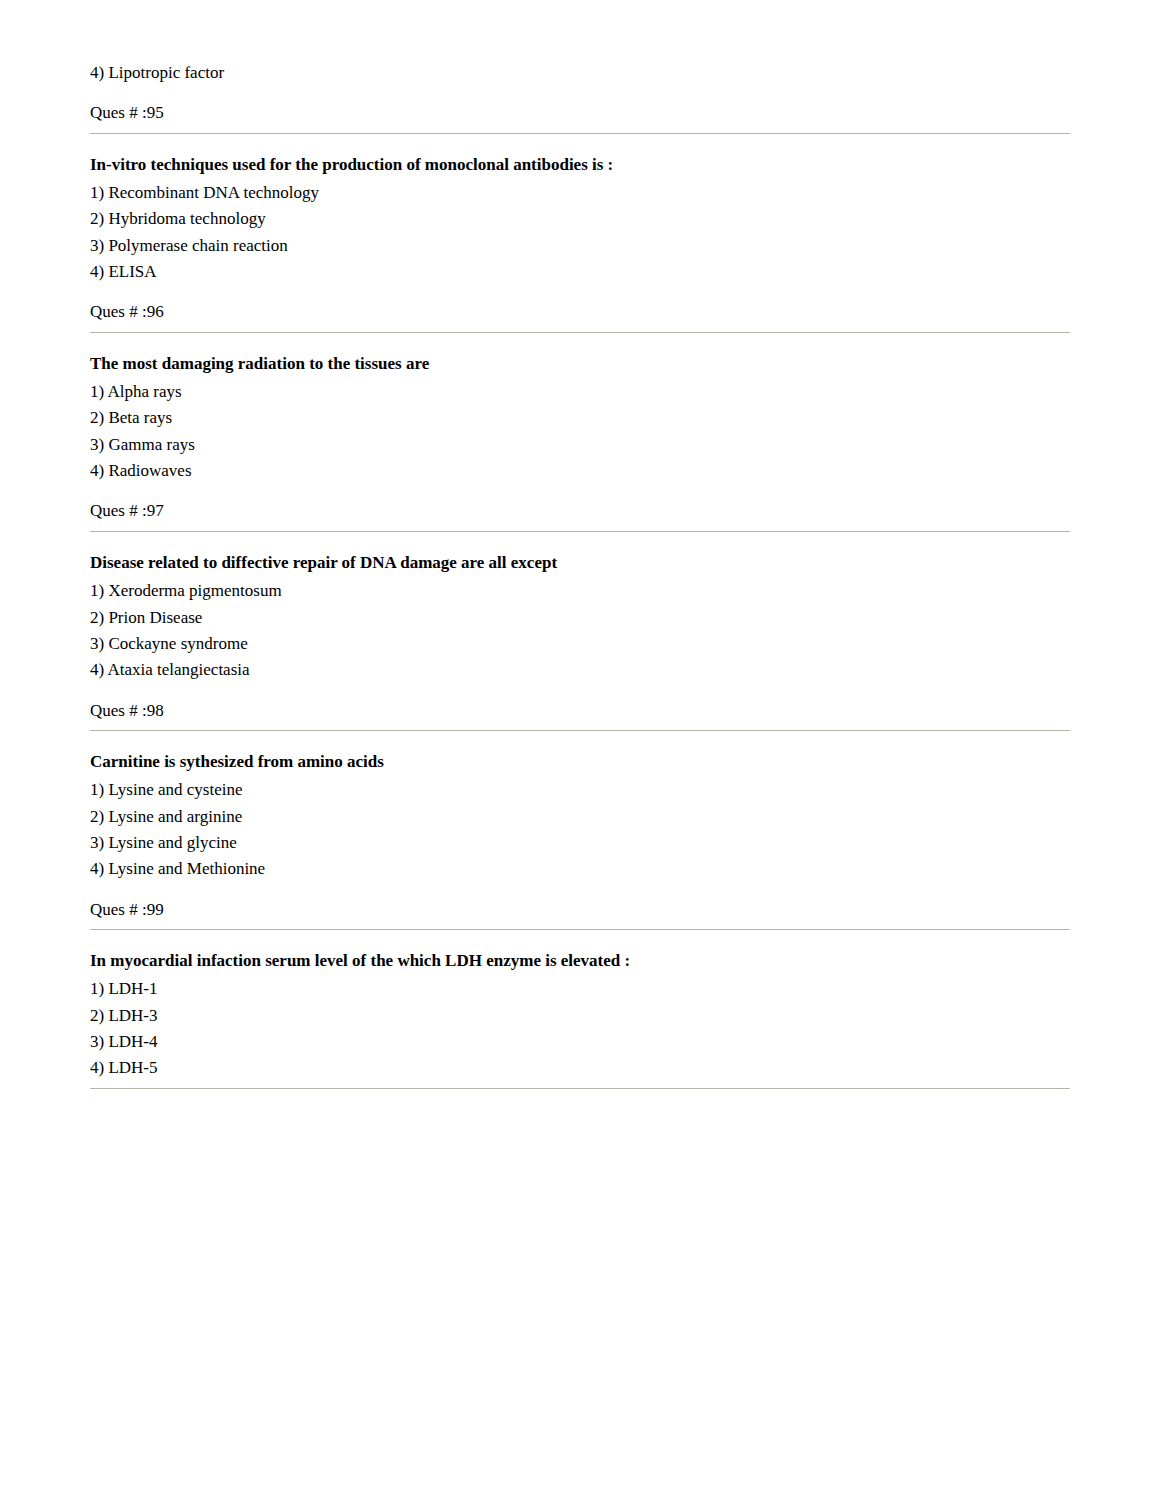4) Lipotropic factor
Ques # :95
In-vitro techniques used for the production of monoclonal antibodies is :
1) Recombinant DNA technology
2) Hybridoma technology
3) Polymerase chain reaction
4) ELISA
Ques # :96
The most damaging radiation to the tissues are
1) Alpha rays
2) Beta rays
3) Gamma rays
4) Radiowaves
Ques # :97
Disease related to diffective repair of DNA damage are all except
1) Xeroderma pigmentosum
2) Prion Disease
3) Cockayne syndrome
4) Ataxia telangiectasia
Ques # :98
Carnitine is sythesized from amino acids
1) Lysine and cysteine
2) Lysine and arginine
3) Lysine and glycine
4) Lysine and Methionine
Ques # :99
In myocardial infaction serum level of the which LDH enzyme is elevated :
1) LDH-1
2) LDH-3
3) LDH-4
4) LDH-5